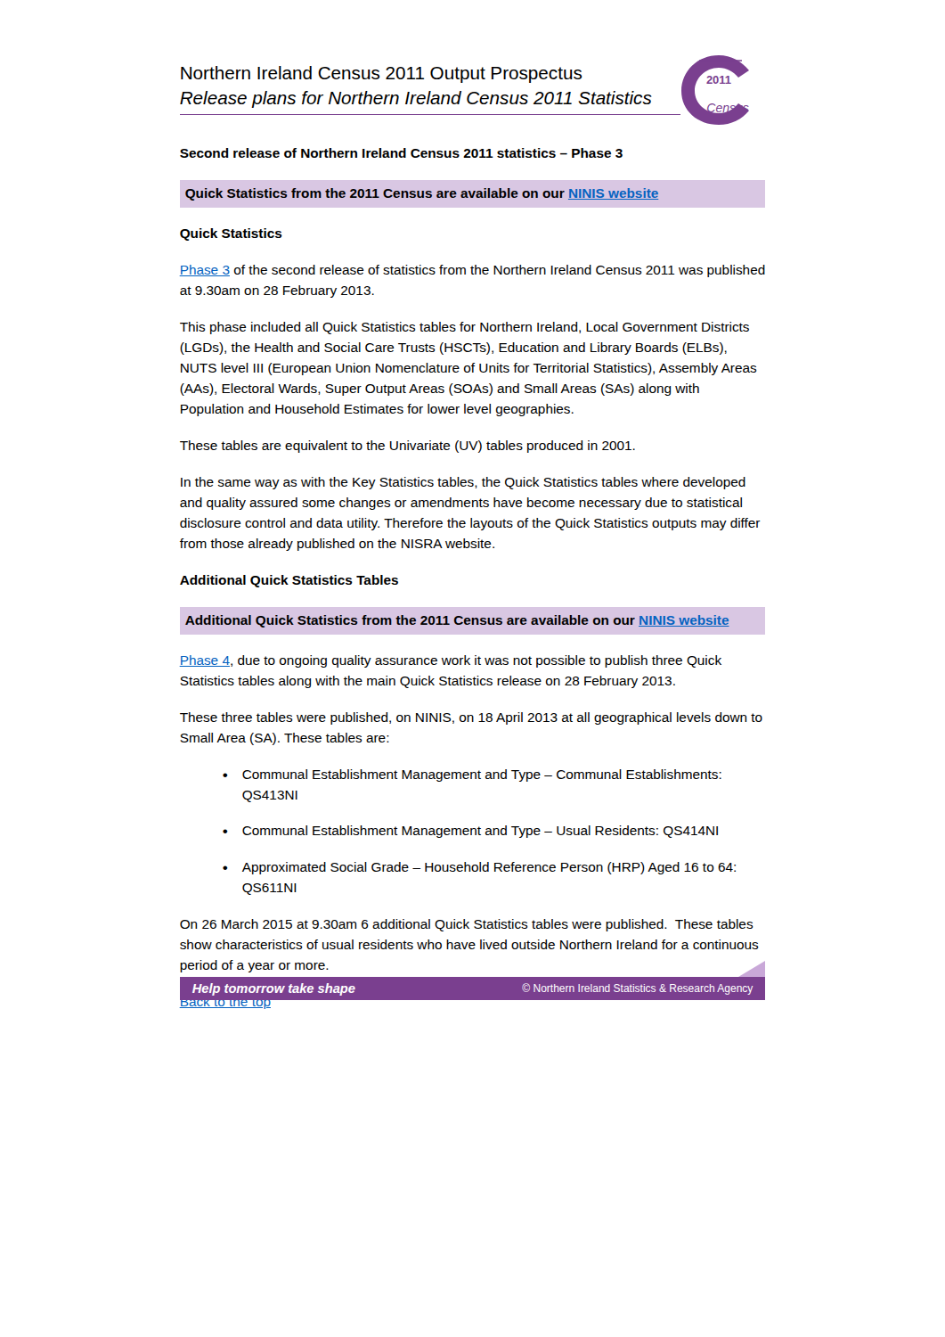Northern Ireland Census 2011 Output Prospectus
Release plans for Northern Ireland Census 2011 Statistics
2011 Census
Second release of Northern Ireland Census 2011 statistics – Phase 3
Quick Statistics from the 2011 Census are available on our NINIS website
Quick Statistics
Phase 3 of the second release of statistics from the Northern Ireland Census 2011 was published at 9.30am on 28 February 2013.
This phase included all Quick Statistics tables for Northern Ireland, Local Government Districts (LGDs), the Health and Social Care Trusts (HSCTs), Education and Library Boards (ELBs), NUTS level III (European Union Nomenclature of Units for Territorial Statistics), Assembly Areas (AAs), Electoral Wards, Super Output Areas (SOAs) and Small Areas (SAs) along with Population and Household Estimates for lower level geographies.
These tables are equivalent to the Univariate (UV) tables produced in 2001.
In the same way as with the Key Statistics tables, the Quick Statistics tables where developed and quality assured some changes or amendments have become necessary due to statistical disclosure control and data utility. Therefore the layouts of the Quick Statistics outputs may differ from those already published on the NISRA website.
Additional Quick Statistics Tables
Additional Quick Statistics from the 2011 Census are available on our NINIS website
Phase 4, due to ongoing quality assurance work it was not possible to publish three Quick Statistics tables along with the main Quick Statistics release on 28 February 2013.
These three tables were published, on NINIS, on 18 April 2013 at all geographical levels down to Small Area (SA). These tables are:
Communal Establishment Management and Type – Communal Establishments: QS413NI
Communal Establishment Management and Type – Usual Residents: QS414NI
Approximated Social Grade – Household Reference Person (HRP) Aged 16 to 64: QS611NI
On 26 March 2015 at 9.30am 6 additional Quick Statistics tables were published. These tables show characteristics of usual residents who have lived outside Northern Ireland for a continuous period of a year or more.
Back to the top
Help tomorrow take shape © Northern Ireland Statistics & Research Agency